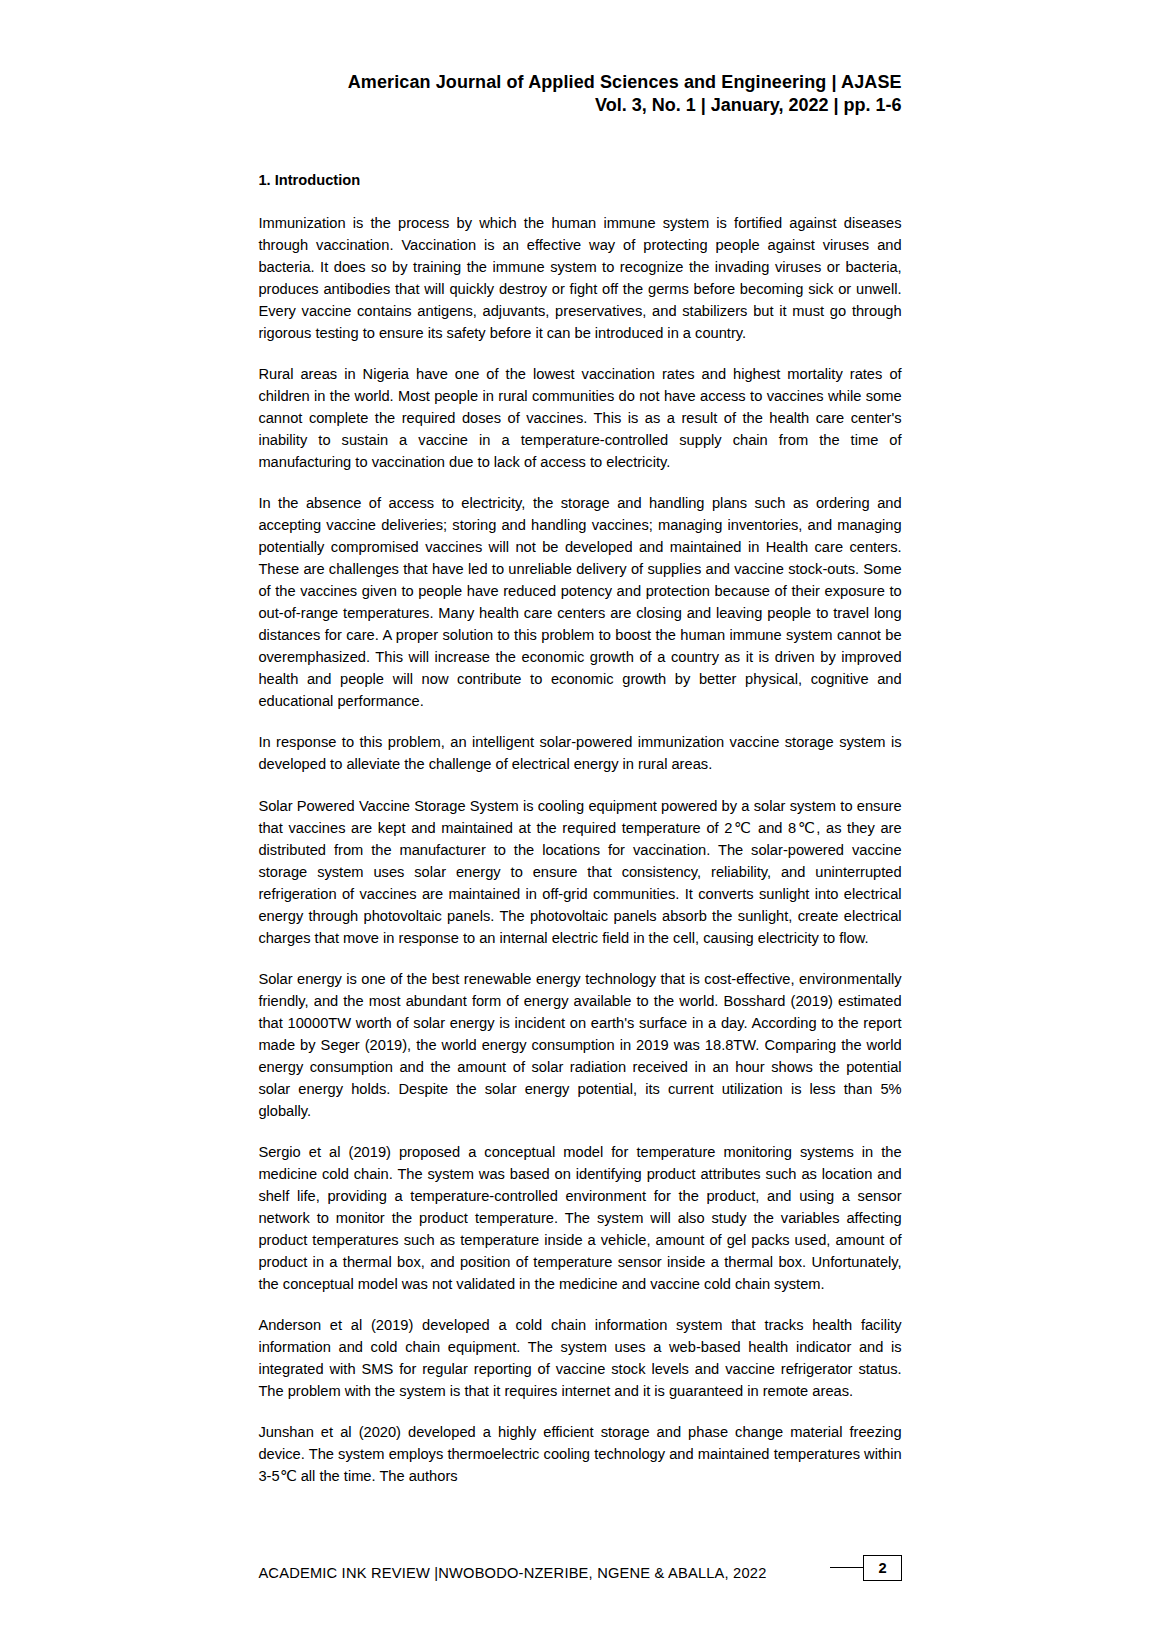American Journal of Applied Sciences and Engineering | AJASE
Vol. 3, No. 1 | January, 2022 | pp. 1-6
1. Introduction
Immunization is the process by which the human immune system is fortified against diseases through vaccination. Vaccination is an effective way of protecting people against viruses and bacteria. It does so by training the immune system to recognize the invading viruses or bacteria, produces antibodies that will quickly destroy or fight off the germs before becoming sick or unwell. Every vaccine contains antigens, adjuvants, preservatives, and stabilizers but it must go through rigorous testing to ensure its safety before it can be introduced in a country.
Rural areas in Nigeria have one of the lowest vaccination rates and highest mortality rates of children in the world. Most people in rural communities do not have access to vaccines while some cannot complete the required doses of vaccines. This is as a result of the health care center's inability to sustain a vaccine in a temperature-controlled supply chain from the time of manufacturing to vaccination due to lack of access to electricity.
In the absence of access to electricity, the storage and handling plans such as ordering and accepting vaccine deliveries; storing and handling vaccines; managing inventories, and managing potentially compromised vaccines will not be developed and maintained in Health care centers. These are challenges that have led to unreliable delivery of supplies and vaccine stock-outs. Some of the vaccines given to people have reduced potency and protection because of their exposure to out-of-range temperatures. Many health care centers are closing and leaving people to travel long distances for care. A proper solution to this problem to boost the human immune system cannot be overemphasized. This will increase the economic growth of a country as it is driven by improved health and people will now contribute to economic growth by better physical, cognitive and educational performance.
In response to this problem, an intelligent solar-powered immunization vaccine storage system is developed to alleviate the challenge of electrical energy in rural areas.
Solar Powered Vaccine Storage System is cooling equipment powered by a solar system to ensure that vaccines are kept and maintained at the required temperature of 2℃ and 8℃, as they are distributed from the manufacturer to the locations for vaccination. The solar-powered vaccine storage system uses solar energy to ensure that consistency, reliability, and uninterrupted refrigeration of vaccines are maintained in off-grid communities. It converts sunlight into electrical energy through photovoltaic panels. The photovoltaic panels absorb the sunlight, create electrical charges that move in response to an internal electric field in the cell, causing electricity to flow.
Solar energy is one of the best renewable energy technology that is cost-effective, environmentally friendly, and the most abundant form of energy available to the world. Bosshard (2019) estimated that 10000TW worth of solar energy is incident on earth's surface in a day. According to the report made by Seger (2019), the world energy consumption in 2019 was 18.8TW. Comparing the world energy consumption and the amount of solar radiation received in an hour shows the potential solar energy holds. Despite the solar energy potential, its current utilization is less than 5% globally.
Sergio et al (2019) proposed a conceptual model for temperature monitoring systems in the medicine cold chain. The system was based on identifying product attributes such as location and shelf life, providing a temperature-controlled environment for the product, and using a sensor network to monitor the product temperature. The system will also study the variables affecting product temperatures such as temperature inside a vehicle, amount of gel packs used, amount of product in a thermal box, and position of temperature sensor inside a thermal box. Unfortunately, the conceptual model was not validated in the medicine and vaccine cold chain system.
Anderson et al (2019) developed a cold chain information system that tracks health facility information and cold chain equipment. The system uses a web-based health indicator and is integrated with SMS for regular reporting of vaccine stock levels and vaccine refrigerator status. The problem with the system is that it requires internet and it is guaranteed in remote areas.
Junshan et al (2020) developed a highly efficient storage and phase change material freezing device. The system employs thermoelectric cooling technology and maintained temperatures within 3-5℃ all the time. The authors
ACADEMIC INK REVIEW |NWOBODO-NZERIBE, NGENE & ABALLA, 2022
2